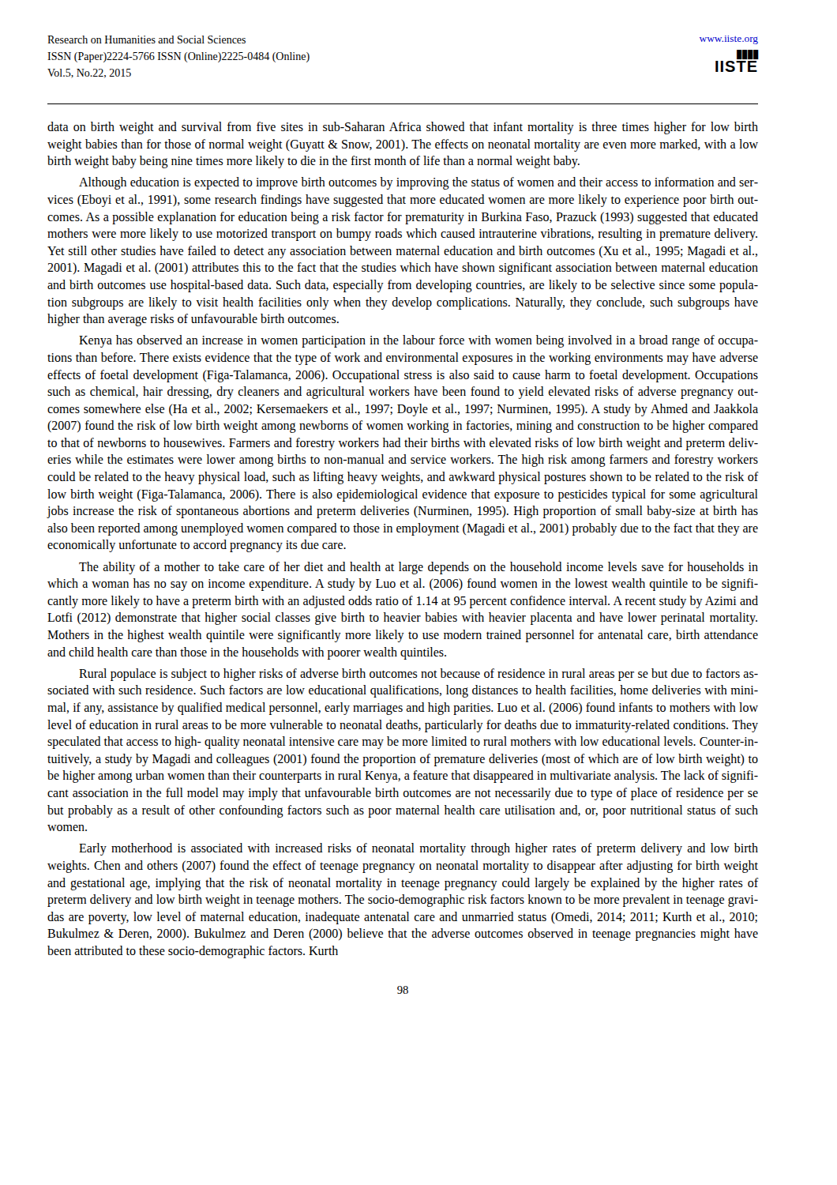Research on Humanities and Social Sciences
ISSN (Paper)2224-5766 ISSN (Online)2225-0484 (Online)
Vol.5, No.22, 2015
www.iiste.org
▮▮▮▮ IISTE
data on birth weight and survival from five sites in sub-Saharan Africa showed that infant mortality is three times higher for low birth weight babies than for those of normal weight (Guyatt & Snow, 2001). The effects on neonatal mortality are even more marked, with a low birth weight baby being nine times more likely to die in the first month of life than a normal weight baby.
Although education is expected to improve birth outcomes by improving the status of women and their access to information and services (Eboyi et al., 1991), some research findings have suggested that more educated women are more likely to experience poor birth outcomes. As a possible explanation for education being a risk factor for prematurity in Burkina Faso, Prazuck (1993) suggested that educated mothers were more likely to use motorized transport on bumpy roads which caused intrauterine vibrations, resulting in premature delivery. Yet still other studies have failed to detect any association between maternal education and birth outcomes (Xu et al., 1995; Magadi et al., 2001). Magadi et al. (2001) attributes this to the fact that the studies which have shown significant association between maternal education and birth outcomes use hospital-based data. Such data, especially from developing countries, are likely to be selective since some population subgroups are likely to visit health facilities only when they develop complications. Naturally, they conclude, such subgroups have higher than average risks of unfavourable birth outcomes.
Kenya has observed an increase in women participation in the labour force with women being involved in a broad range of occupations than before. There exists evidence that the type of work and environmental exposures in the working environments may have adverse effects of foetal development (Figa-Talamanca, 2006). Occupational stress is also said to cause harm to foetal development. Occupations such as chemical, hair dressing, dry cleaners and agricultural workers have been found to yield elevated risks of adverse pregnancy outcomes somewhere else (Ha et al., 2002; Kersemaekers et al., 1997; Doyle et al., 1997; Nurminen, 1995). A study by Ahmed and Jaakkola (2007) found the risk of low birth weight among newborns of women working in factories, mining and construction to be higher compared to that of newborns to housewives. Farmers and forestry workers had their births with elevated risks of low birth weight and preterm deliveries while the estimates were lower among births to non-manual and service workers. The high risk among farmers and forestry workers could be related to the heavy physical load, such as lifting heavy weights, and awkward physical postures shown to be related to the risk of low birth weight (Figa-Talamanca, 2006). There is also epidemiological evidence that exposure to pesticides typical for some agricultural jobs increase the risk of spontaneous abortions and preterm deliveries (Nurminen, 1995). High proportion of small baby-size at birth has also been reported among unemployed women compared to those in employment (Magadi et al., 2001) probably due to the fact that they are economically unfortunate to accord pregnancy its due care.
The ability of a mother to take care of her diet and health at large depends on the household income levels save for households in which a woman has no say on income expenditure. A study by Luo et al. (2006) found women in the lowest wealth quintile to be significantly more likely to have a preterm birth with an adjusted odds ratio of 1.14 at 95 percent confidence interval. A recent study by Azimi and Lotfi (2012) demonstrate that higher social classes give birth to heavier babies with heavier placenta and have lower perinatal mortality. Mothers in the highest wealth quintile were significantly more likely to use modern trained personnel for antenatal care, birth attendance and child health care than those in the households with poorer wealth quintiles.
Rural populace is subject to higher risks of adverse birth outcomes not because of residence in rural areas per se but due to factors associated with such residence. Such factors are low educational qualifications, long distances to health facilities, home deliveries with minimal, if any, assistance by qualified medical personnel, early marriages and high parities. Luo et al. (2006) found infants to mothers with low level of education in rural areas to be more vulnerable to neonatal deaths, particularly for deaths due to immaturity-related conditions. They speculated that access to high- quality neonatal intensive care may be more limited to rural mothers with low educational levels. Counter-intuitively, a study by Magadi and colleagues (2001) found the proportion of premature deliveries (most of which are of low birth weight) to be higher among urban women than their counterparts in rural Kenya, a feature that disappeared in multivariate analysis. The lack of significant association in the full model may imply that unfavourable birth outcomes are not necessarily due to type of place of residence per se but probably as a result of other confounding factors such as poor maternal health care utilisation and, or, poor nutritional status of such women.
Early motherhood is associated with increased risks of neonatal mortality through higher rates of preterm delivery and low birth weights. Chen and others (2007) found the effect of teenage pregnancy on neonatal mortality to disappear after adjusting for birth weight and gestational age, implying that the risk of neonatal mortality in teenage pregnancy could largely be explained by the higher rates of preterm delivery and low birth weight in teenage mothers. The socio-demographic risk factors known to be more prevalent in teenage gravidas are poverty, low level of maternal education, inadequate antenatal care and unmarried status (Omedi, 2014; 2011; Kurth et al., 2010; Bukulmez & Deren, 2000). Bukulmez and Deren (2000) believe that the adverse outcomes observed in teenage pregnancies might have been attributed to these socio-demographic factors. Kurth
98